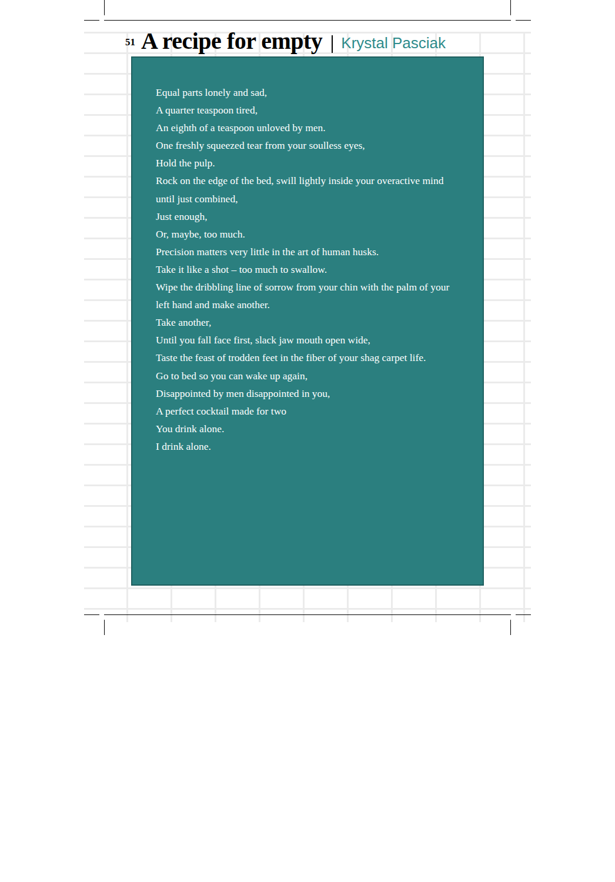51
A recipe for empty
Krystal Pasciak
Equal parts lonely and sad,
A quarter teaspoon tired,
An eighth of a teaspoon unloved by men.
One freshly squeezed tear from your soulless eyes,
Hold the pulp.
Rock on the edge of the bed, swill lightly inside your overactive mind until just combined,
Just enough,
Or, maybe, too much.
Precision matters very little in the art of human husks.
Take it like a shot – too much to swallow.
Wipe the dribbling line of sorrow from your chin with the palm of your left hand and make another.
Take another,
Until you fall face first, slack jaw mouth open wide,
Taste the feast of trodden feet in the fiber of your shag carpet life.
Go to bed so you can wake up again,
Disappointed by men disappointed in you,
A perfect cocktail made for two
You drink alone.
I drink alone.